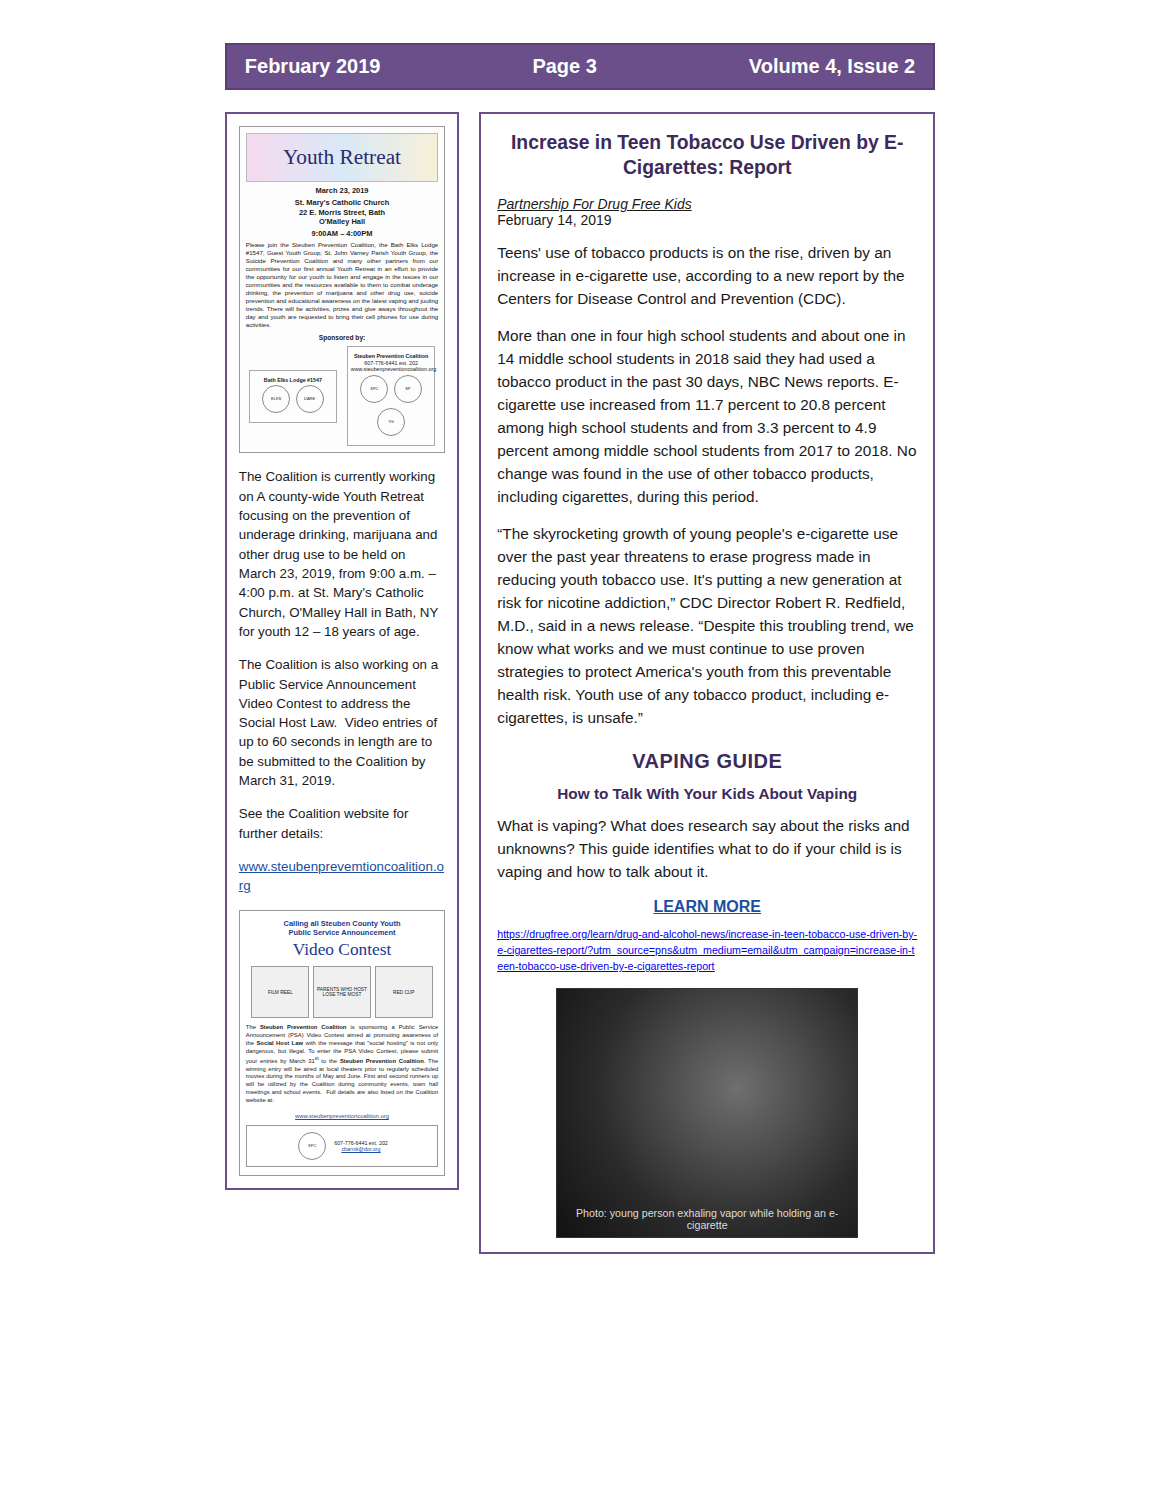February 2019 Page 3 Volume 4, Issue 2
Youth Retreat
March 23, 2019
St. Mary's Catholic Church
22 E. Morris Street, Bath
O'Malley Hall
9:00AM – 4:00PM
Please join the Steuben Prevention Coalition, the Bath Elks Lodge #1547, Guest Youth Group, St. John Varney Parish Youth Group, the Suicide Prevention Coalition and many other partners from our communities for our first annual Youth Retreat in an effort to provide the opportunity for our youth to listen and engage in the issues in our communities and the resources available to them to combat underage drinking, the prevention of marijuana and other drug use, suicide prevention and educational awareness on the latest vaping and juuling trends. There will be activities, prizes and give aways throughout the day and youth are requested to bring their cell phones for use during activities.
Sponsored by:
Bath Elks Lodge #1547
ELKS DARE
Steuben Prevention Coalition
607-776-6441 ext. 202
www.steubenpreventioncoalition.org
SPC SP YG
The Coalition is currently working on A county-wide Youth Retreat focusing on the prevention of underage drinking, marijuana and other drug use to be held on March 23, 2019, from 9:00 a.m. – 4:00 p.m. at St. Mary's Catholic Church, O'Malley Hall in Bath, NY for youth 12 – 18 years of age.
The Coalition is also working on a Public Service Announcement Video Contest to address the Social Host Law. Video entries of up to 60 seconds in length are to be submitted to the Coalition by March 31, 2019.
See the Coalition website for further details:
www.steubenprevemtioncoalition.org
Calling all Steuben County Youth
Public Service Announcement
Video Contest
FILM REEL
PARENTS WHO HOST LOSE THE MOST
RED CUP
The Steuben Prevention Coalition is sponsoring a Public Service Announcement (PSA) Video Contest aimed at promoting awareness of the Social Host Law with the message that "social hosting" is not only dangerous, but illegal. To enter the PSA Video Contest, please submit your entries by March 31st to the Steuben Prevention Coalition. The winning entry will be aired at local theaters prior to regularly scheduled movies during the months of May and June. First and second runners up will be utilized by the Coalition during community events, town hall meetings and school events. Full details are also listed on the Coalition website at:
www.steubenpreventioncoalition.org
SPC
607-776-6441 ext. 202
cbarnik@dor.org
Increase in Teen Tobacco Use Driven by E-Cigarettes: Report
Partnership For Drug Free Kids
February 14, 2019
Teens' use of tobacco products is on the rise, driven by an increase in e-cigarette use, according to a new report by the Centers for Disease Control and Prevention (CDC).
More than one in four high school students and about one in 14 middle school students in 2018 said they had used a tobacco product in the past 30 days, NBC News reports. E-cigarette use increased from 11.7 percent to 20.8 percent among high school students and from 3.3 percent to 4.9 percent among middle school students from 2017 to 2018. No change was found in the use of other tobacco products, including cigarettes, during this period.
“The skyrocketing growth of young people's e-cigarette use over the past year threatens to erase progress made in reducing youth tobacco use. It's putting a new generation at risk for nicotine addiction,” CDC Director Robert R. Redfield, M.D., said in a news release. “Despite this troubling trend, we know what works and we must continue to use proven strategies to protect America's youth from this preventable health risk. Youth use of any tobacco product, including e-cigarettes, is unsafe.”
VAPING GUIDE
How to Talk With Your Kids About Vaping
What is vaping? What does research say about the risks and unknowns? This guide identifies what to do if your child is is vaping and how to talk about it.
LEARN MORE
https://drugfree.org/learn/drug-and-alcohol-news/increase-in-teen-tobacco-use-driven-by-e-cigarettes-report/?utm_source=pns&utm_medium=email&utm_campaign=increase-in-teen-tobacco-use-driven-by-e-cigarettes-report
Photo: young person exhaling vapor while holding an e-cigarette